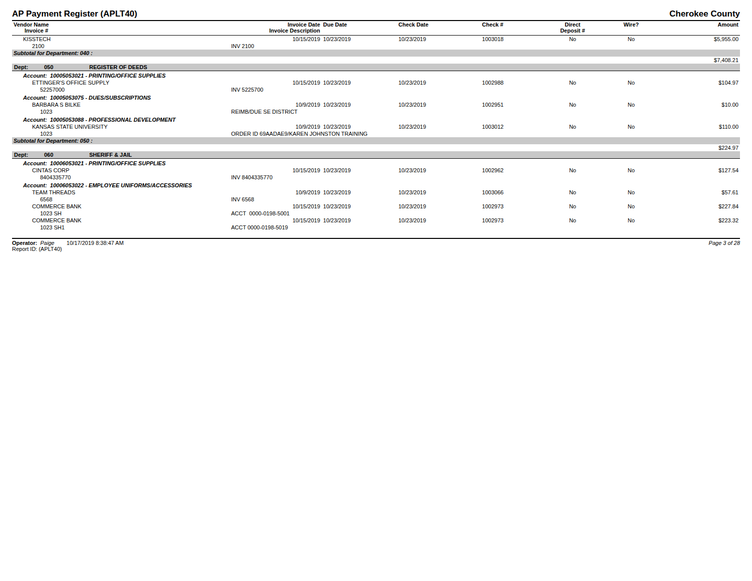AP Payment Register (APLT40)
Cherokee County
| Vendor Name Invoice # | Invoice Date Invoice Description | Due Date | Check Date | Check # | Direct Deposit # | Wire? | Amount |
| --- | --- | --- | --- | --- | --- | --- | --- |
| KISSTECH | 10/15/2019 | 10/23/2019 | 10/23/2019 | 1003018 | No | No | $5,955.00 |
| 2100 | INV 2100 |
| Subtotal for Department: 040 : |
| | $7,408.21 |
| Dept: 050 REGISTER OF DEEDS |
| Account: 10005053021 - PRINTING/OFFICE SUPPLIES |
| ETTINGER'S OFFICE SUPPLY | 10/15/2019 | 10/23/2019 | 10/23/2019 | 1002988 | No | No | $104.97 |
| 52257000 | INV 5225700 |
| Account: 10005053075 - DUES/SUBSCRIPTIONS |
| BARBARA S BILKE | 10/9/2019 | 10/23/2019 | 10/23/2019 | 1002951 | No | No | $10.00 |
| 1023 | REIMB/DUE SE DISTRICT |
| Account: 10005053088 - PROFESSIONAL DEVELOPMENT |
| KANSAS STATE UNIVERSITY | 10/9/2019 | 10/23/2019 | 10/23/2019 | 1003012 | No | No | $110.00 |
| 1023 | ORDER ID 69AADAE9/KAREN JOHNSTON TRAINING |
| Subtotal for Department: 050 : |
| | $224.97 |
| Dept: 060 SHERIFF & JAIL |
| Account: 10006053021 - PRINTING/OFFICE SUPPLIES |
| CINTAS CORP | 10/15/2019 | 10/23/2019 | 10/23/2019 | 1002962 | No | No | $127.54 |
| 8404335770 | INV 8404335770 |
| Account: 10006053022 - EMPLOYEE UNIFORMS/ACCESSORIES |
| TEAM THREADS | 10/9/2019 | 10/23/2019 | 10/23/2019 | 1003066 | No | No | $57.61 |
| 6568 | INV 6568 |
| COMMERCE BANK | 10/15/2019 | 10/23/2019 | 10/23/2019 | 1002973 | No | No | $227.84 |
| 1023 SH | ACCT 0000-0198-5001 |
| COMMERCE BANK | 10/15/2019 | 10/23/2019 | 10/23/2019 | 1002973 | No | No | $223.32 |
| 1023 SH1 | ACCT 0000-0198-5019 |
Operator: Paige 10/17/2019 8:38:47 AM
Report ID: (APLT40)
Page 3 of 28